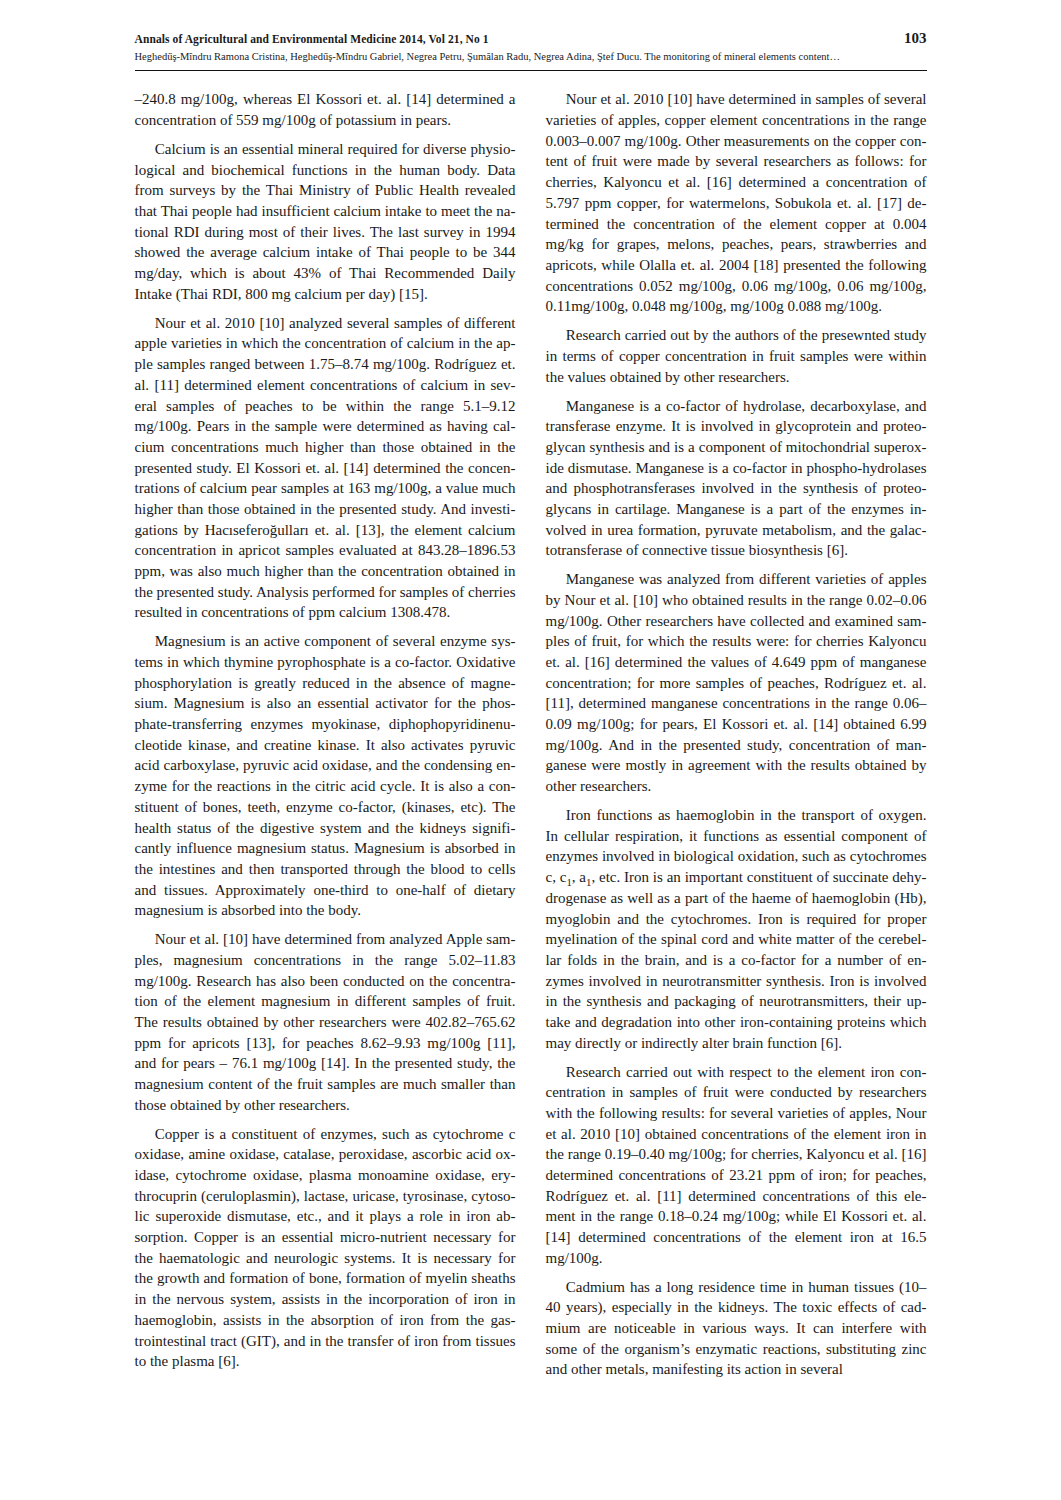Annals of Agricultural and Environmental Medicine 2014, Vol 21, No 1
103
Heghedűş-Mîndru Ramona Cristina, Heghedűş-Mîndru Gabriel, Negrea Petru, Şumălan Radu, Negrea Adina, Ştef Ducu. The monitoring of mineral elements content…
–240.8 mg/100g, whereas El Kossori et. al. [14] determined a concentration of 559 mg/100g of potassium in pears.
Calcium is an essential mineral required for diverse physiological and biochemical functions in the human body. Data from surveys by the Thai Ministry of Public Health revealed that Thai people had insufficient calcium intake to meet the national RDI during most of their lives. The last survey in 1994 showed the average calcium intake of Thai people to be 344 mg/day, which is about 43% of Thai Recommended Daily Intake (Thai RDI, 800 mg calcium per day) [15].
Nour et al. 2010 [10] analyzed several samples of different apple varieties in which the concentration of calcium in the apple samples ranged between 1.75–8.74 mg/100g. Rodríguez et. al. [11] determined element concentrations of calcium in several samples of peaches to be within the range 5.1–9.12 mg/100g. Pears in the sample were determined as having calcium concentrations much higher than those obtained in the presented study. El Kossori et. al. [14] determined the concentrations of calcium pear samples at 163 mg/100g, a value much higher than those obtained in the presented study. And investigations by Hacıseferoğulları et. al. [13], the element calcium concentration in apricot samples evaluated at 843.28–1896.53 ppm, was also much higher than the concentration obtained in the presented study. Analysis performed for samples of cherries resulted in concentrations of ppm calcium 1308.478.
Magnesium is an active component of several enzyme systems in which thymine pyrophosphate is a co-factor. Oxidative phosphorylation is greatly reduced in the absence of magnesium. Magnesium is also an essential activator for the phosphate-transferring enzymes myokinase, diphophopyridinenucleotide kinase, and creatine kinase. It also activates pyruvic acid carboxylase, pyruvic acid oxidase, and the condensing enzyme for the reactions in the citric acid cycle. It is also a constituent of bones, teeth, enzyme co-factor, (kinases, etc). The health status of the digestive system and the kidneys significantly influence magnesium status. Magnesium is absorbed in the intestines and then transported through the blood to cells and tissues. Approximately one-third to one-half of dietary magnesium is absorbed into the body.
Nour et al. [10] have determined from analyzed Apple samples, magnesium concentrations in the range 5.02–11.83 mg/100g. Research has also been conducted on the concentration of the element magnesium in different samples of fruit. The results obtained by other researchers were 402.82–765.62 ppm for apricots [13], for peaches 8.62–9.93 mg/100g [11], and for pears – 76.1 mg/100g [14]. In the presented study, the magnesium content of the fruit samples are much smaller than those obtained by other researchers.
Copper is a constituent of enzymes, such as cytochrome c oxidase, amine oxidase, catalase, peroxidase, ascorbic acid oxidase, cytochrome oxidase, plasma monoamine oxidase, erythrocuprin (ceruloplasmin), lactase, uricase, tyrosinase, cytosolic superoxide dismutase, etc., and it plays a role in iron absorption. Copper is an essential micro-nutrient necessary for the haematologic and neurologic systems. It is necessary for the growth and formation of bone, formation of myelin sheaths in the nervous system, assists in the incorporation of iron in haemoglobin, assists in the absorption of iron from the gastrointestinal tract (GIT), and in the transfer of iron from tissues to the plasma [6].
Nour et al. 2010 [10] have determined in samples of several varieties of apples, copper element concentrations in the range 0.003–0.007 mg/100g. Other measurements on the copper content of fruit were made by several researchers as follows: for cherries, Kalyoncu et al. [16] determined a concentration of 5.797 ppm copper, for watermelons, Sobukola et. al. [17] determined the concentration of the element copper at 0.004 mg/kg for grapes, melons, peaches, pears, strawberries and apricots, while Olalla et. al. 2004 [18] presented the following concentrations 0.052 mg/100g, 0.06 mg/100g, 0.06 mg/100g, 0.11mg/100g, 0.048 mg/100g, mg/100g 0.088 mg/100g.
Research carried out by the authors of the presewnted study in terms of copper concentration in fruit samples were within the values obtained by other researchers.
Manganese is a co-factor of hydrolase, decarboxylase, and transferase enzyme. It is involved in glycoprotein and proteoglycan synthesis and is a component of mitochondrial superoxide dismutase. Manganese is a co-factor in phospho-hydrolases and phosphotransferases involved in the synthesis of proteoglycans in cartilage. Manganese is a part of the enzymes involved in urea formation, pyruvate metabolism, and the galactotransferase of connective tissue biosynthesis [6].
Manganese was analyzed from different varieties of apples by Nour et al. [10] who obtained results in the range 0.02–0.06 mg/100g. Other researchers have collected and examined samples of fruit, for which the results were: for cherries Kalyoncu et. al. [16] determined the values of 4.649 ppm of manganese concentration; for more samples of peaches, Rodríguez et. al. [11], determined manganese concentrations in the range 0.06–0.09 mg/100g; for pears, El Kossori et. al. [14] obtained 6.99 mg/100g. And in the presented study, concentration of manganese were mostly in agreement with the results obtained by other researchers.
Iron functions as haemoglobin in the transport of oxygen. In cellular respiration, it functions as essential component of enzymes involved in biological oxidation, such as cytochromes c, c1, a1, etc. Iron is an important constituent of succinate dehydrogenase as well as a part of the haeme of haemoglobin (Hb), myoglobin and the cytochromes. Iron is required for proper myelination of the spinal cord and white matter of the cerebellar folds in the brain, and is a co-factor for a number of enzymes involved in neurotransmitter synthesis. Iron is involved in the synthesis and packaging of neurotransmitters, their uptake and degradation into other iron-containing proteins which may directly or indirectly alter brain function [6].
Research carried out with respect to the element iron concentration in samples of fruit were conducted by researchers with the following results: for several varieties of apples, Nour et al. 2010 [10] obtained concentrations of the element iron in the range 0.19–0.40 mg/100g; for cherries, Kalyoncu et al. [16] determined concentrations of 23.21 ppm of iron; for peaches, Rodríguez et. al. [11] determined concentrations of this element in the range 0.18–0.24 mg/100g; while El Kossori et. al. [14] determined concentrations of the element iron at 16.5 mg/100g.
Cadmium has a long residence time in human tissues (10–40 years), especially in the kidneys. The toxic effects of cadmium are noticeable in various ways. It can interfere with some of the organism’s enzymatic reactions, substituting zinc and other metals, manifesting its action in several